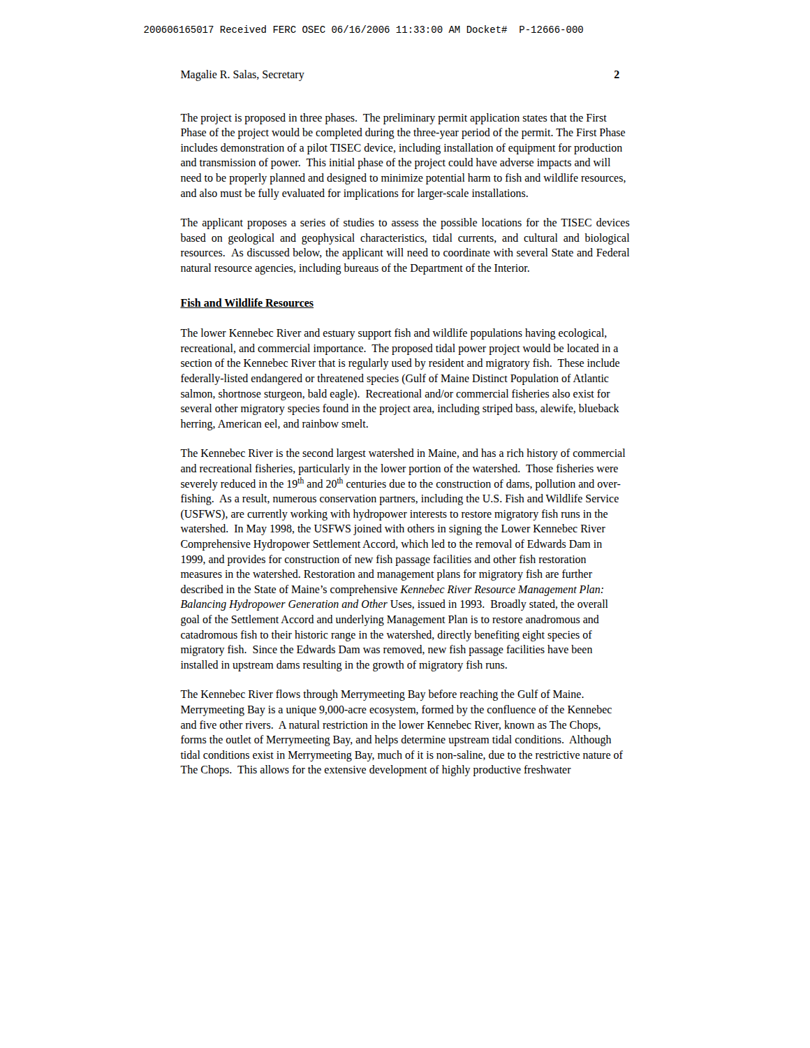200606165017 Received FERC OSEC 06/16/2006 11:33:00 AM Docket# P-12666-000
Magalie R. Salas, Secretary 2
The project is proposed in three phases. The preliminary permit application states that the First Phase of the project would be completed during the three-year period of the permit. The First Phase includes demonstration of a pilot TISEC device, including installation of equipment for production and transmission of power. This initial phase of the project could have adverse impacts and will need to be properly planned and designed to minimize potential harm to fish and wildlife resources, and also must be fully evaluated for implications for larger-scale installations.
The applicant proposes a series of studies to assess the possible locations for the TISEC devices based on geological and geophysical characteristics, tidal currents, and cultural and biological resources. As discussed below, the applicant will need to coordinate with several State and Federal natural resource agencies, including bureaus of the Department of the Interior.
Fish and Wildlife Resources
The lower Kennebec River and estuary support fish and wildlife populations having ecological, recreational, and commercial importance. The proposed tidal power project would be located in a section of the Kennebec River that is regularly used by resident and migratory fish. These include federally-listed endangered or threatened species (Gulf of Maine Distinct Population of Atlantic salmon, shortnose sturgeon, bald eagle). Recreational and/or commercial fisheries also exist for several other migratory species found in the project area, including striped bass, alewife, blueback herring, American eel, and rainbow smelt.
The Kennebec River is the second largest watershed in Maine, and has a rich history of commercial and recreational fisheries, particularly in the lower portion of the watershed. Those fisheries were severely reduced in the 19th and 20th centuries due to the construction of dams, pollution and over-fishing. As a result, numerous conservation partners, including the U.S. Fish and Wildlife Service (USFWS), are currently working with hydropower interests to restore migratory fish runs in the watershed. In May 1998, the USFWS joined with others in signing the Lower Kennebec River Comprehensive Hydropower Settlement Accord, which led to the removal of Edwards Dam in 1999, and provides for construction of new fish passage facilities and other fish restoration measures in the watershed. Restoration and management plans for migratory fish are further described in the State of Maine’s comprehensive Kennebec River Resource Management Plan: Balancing Hydropower Generation and Other Uses, issued in 1993. Broadly stated, the overall goal of the Settlement Accord and underlying Management Plan is to restore anadromous and catadromous fish to their historic range in the watershed, directly benefiting eight species of migratory fish. Since the Edwards Dam was removed, new fish passage facilities have been installed in upstream dams resulting in the growth of migratory fish runs.
The Kennebec River flows through Merrymeeting Bay before reaching the Gulf of Maine. Merrymeeting Bay is a unique 9,000-acre ecosystem, formed by the confluence of the Kennebec and five other rivers. A natural restriction in the lower Kennebec River, known as The Chops, forms the outlet of Merrymeeting Bay, and helps determine upstream tidal conditions. Although tidal conditions exist in Merrymeeting Bay, much of it is non-saline, due to the restrictive nature of The Chops. This allows for the extensive development of highly productive freshwater